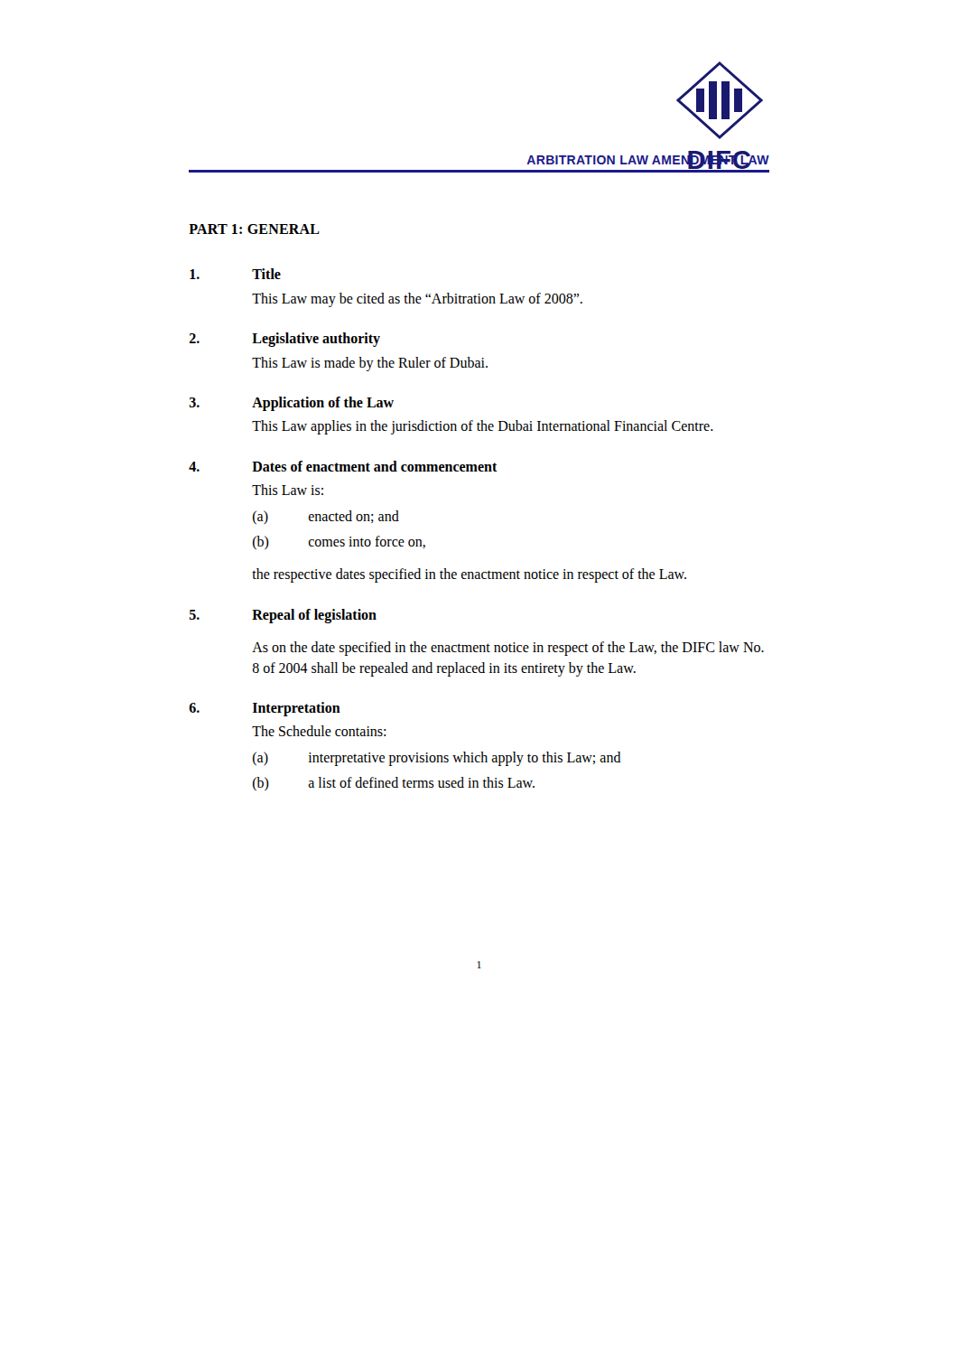DIFC
ARBITRATION LAW AMENDMENT LAW
PART 1: GENERAL
1.
Title
This Law may be cited as the “Arbitration Law of 2008”.
2.
Legislative authority
This Law is made by the Ruler of Dubai.
3.
Application of the Law
This Law applies in the jurisdiction of the Dubai International Financial Centre.
4.
Dates of enactment and commencement
This Law is:
(a)
enacted on; and
(b)
comes into force on,
the respective dates specified in the enactment notice in respect of the Law.
5.
Repeal of legislation
As on the date specified in the enactment notice in respect of the Law, the DIFC law No. 8 of 2004 shall be repealed and replaced in its entirety by the Law.
6.
Interpretation
The Schedule contains:
(a)
interpretative provisions which apply to this Law; and
(b)
a list of defined terms used in this Law.
1